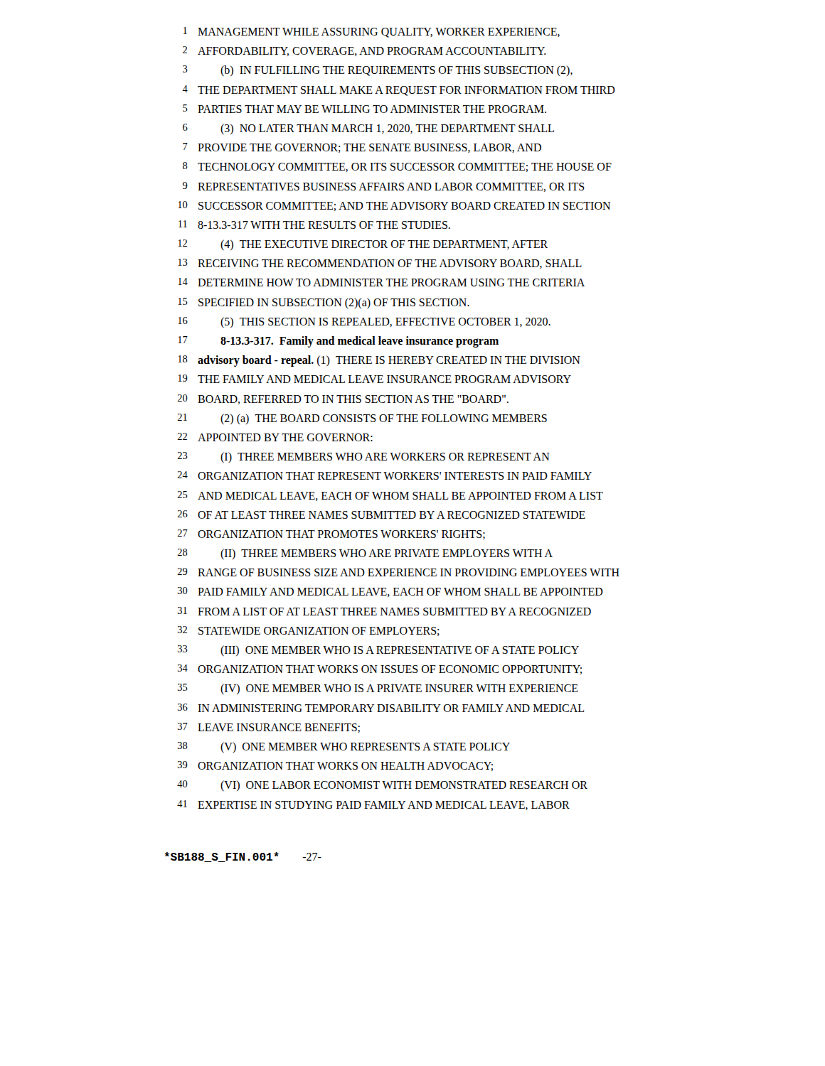MANAGEMENT WHILE ASSURING QUALITY, WORKER EXPERIENCE,
AFFORDABILITY, COVERAGE, AND PROGRAM ACCOUNTABILITY.
(b) IN FULFILLING THE REQUIREMENTS OF THIS SUBSECTION (2),
THE DEPARTMENT SHALL MAKE A REQUEST FOR INFORMATION FROM THIRD
PARTIES THAT MAY BE WILLING TO ADMINISTER THE PROGRAM.
(3) NO LATER THAN MARCH 1, 2020, THE DEPARTMENT SHALL
PROVIDE THE GOVERNOR; THE SENATE BUSINESS, LABOR, AND
TECHNOLOGY COMMITTEE, OR ITS SUCCESSOR COMMITTEE; THE HOUSE OF
REPRESENTATIVES BUSINESS AFFAIRS AND LABOR COMMITTEE, OR ITS
SUCCESSOR COMMITTEE; AND THE ADVISORY BOARD CREATED IN SECTION
8-13.3-317 WITH THE RESULTS OF THE STUDIES.
(4) THE EXECUTIVE DIRECTOR OF THE DEPARTMENT, AFTER
RECEIVING THE RECOMMENDATION OF THE ADVISORY BOARD, SHALL
DETERMINE HOW TO ADMINISTER THE PROGRAM USING THE CRITERIA
SPECIFIED IN SUBSECTION (2)(a) OF THIS SECTION.
(5) THIS SECTION IS REPEALED, EFFECTIVE OCTOBER 1, 2020.
8-13.3-317. Family and medical leave insurance program
advisory board - repeal. (1) THERE IS HEREBY CREATED IN THE DIVISION
THE FAMILY AND MEDICAL LEAVE INSURANCE PROGRAM ADVISORY
BOARD, REFERRED TO IN THIS SECTION AS THE "BOARD".
(2) (a) THE BOARD CONSISTS OF THE FOLLOWING MEMBERS
APPOINTED BY THE GOVERNOR:
(I) THREE MEMBERS WHO ARE WORKERS OR REPRESENT AN
ORGANIZATION THAT REPRESENT WORKERS' INTERESTS IN PAID FAMILY
AND MEDICAL LEAVE, EACH OF WHOM SHALL BE APPOINTED FROM A LIST
OF AT LEAST THREE NAMES SUBMITTED BY A RECOGNIZED STATEWIDE
ORGANIZATION THAT PROMOTES WORKERS' RIGHTS;
(II) THREE MEMBERS WHO ARE PRIVATE EMPLOYERS WITH A
RANGE OF BUSINESS SIZE AND EXPERIENCE IN PROVIDING EMPLOYEES WITH
PAID FAMILY AND MEDICAL LEAVE, EACH OF WHOM SHALL BE APPOINTED
FROM A LIST OF AT LEAST THREE NAMES SUBMITTED BY A RECOGNIZED
STATEWIDE ORGANIZATION OF EMPLOYERS;
(III) ONE MEMBER WHO IS A REPRESENTATIVE OF A STATE POLICY
ORGANIZATION THAT WORKS ON ISSUES OF ECONOMIC OPPORTUNITY;
(IV) ONE MEMBER WHO IS A PRIVATE INSURER WITH EXPERIENCE
IN ADMINISTERING TEMPORARY DISABILITY OR FAMILY AND MEDICAL
LEAVE INSURANCE BENEFITS;
(V) ONE MEMBER WHO REPRESENTS A STATE POLICY
ORGANIZATION THAT WORKS ON HEALTH ADVOCACY;
(VI) ONE LABOR ECONOMIST WITH DEMONSTRATED RESEARCH OR
EXPERTISE IN STUDYING PAID FAMILY AND MEDICAL LEAVE, LABOR
*SB188_S_FIN.001*-27-